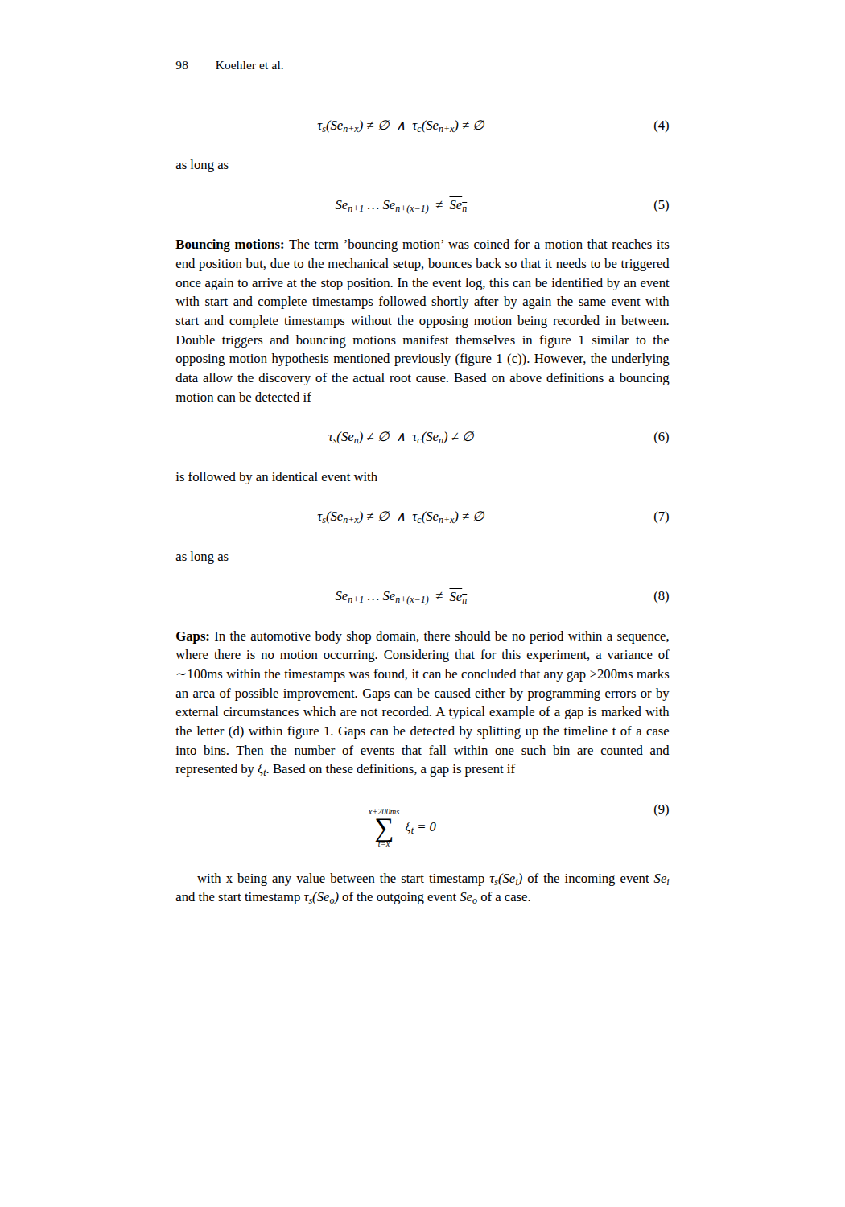98 Koehler et al.
τs(Sen+x) ∅ ∧ τc(Sen+x) ∅
(4)
as long as
Sen+1 … Sen+(x−1) Sen
(5)
Bouncing motions: The term ’bouncing motion’ was coined for a motion that reaches its end position but, due to the mechanical setup, bounces back so that it needs to be triggered once again to arrive at the stop position. In the event log, this can be identified by an event with start and complete timestamps followed shortly after by again the same event with start and complete timestamps without the opposing motion being recorded in between. Double triggers and bouncing motions manifest themselves in figure 1 similar to the opposing motion hypothesis mentioned previously (figure 1 (c)). However, the underlying data allow the discovery of the actual root cause. Based on above definitions a bouncing motion can be detected if
τs(Sen) ∅ ∧ τc(Sen) ∅
(6)
is followed by an identical event with
τs(Sen+x) ∅ ∧ τc(Sen+x) ∅
(7)
as long as
Sen+1 … Sen+(x−1) Sen
(8)
Gaps: In the automotive body shop domain, there should be no period within a sequence, where there is no motion occurring. Considering that for this experiment, a variance of ∼100ms within the timestamps was found, it can be concluded that any gap >200ms marks an area of possible improvement. Gaps can be caused either by programming errors or by external circumstances which are not recorded. A typical example of a gap is marked with the letter (d) within figure 1. Gaps can be detected by splitting up the timeline t of a case into bins. Then the number of events that fall within one such bin are counted and represented by ξt. Based on these definitions, a gap is present if
x+200ms ∑ t=x ξt = 0
(9)
with x being any value between the start timestamp τs(Sei) of the incoming event Sei and the start timestamp τs(Seo) of the outgoing event Seo of a case.